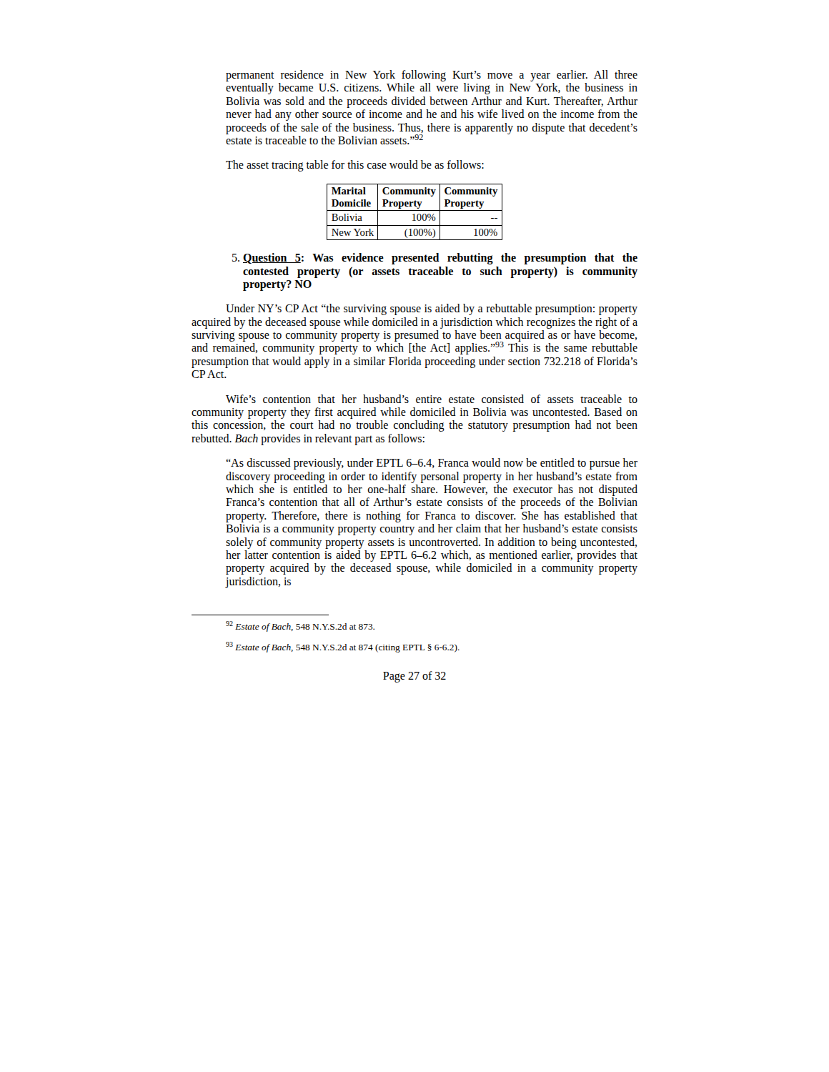permanent residence in New York following Kurt’s move a year earlier. All three eventually became U.S. citizens. While all were living in New York, the business in Bolivia was sold and the proceeds divided between Arthur and Kurt. Thereafter, Arthur never had any other source of income and he and his wife lived on the income from the proceeds of the sale of the business. Thus, there is apparently no dispute that decedent’s estate is traceable to the Bolivian assets.”92
The asset tracing table for this case would be as follows:
| Marital Domicile | Community Property | Community Property |
| --- | --- | --- |
| Bolivia | 100% | -- |
| New York | (100%) | 100% |
Question 5: Was evidence presented rebutting the presumption that the contested property (or assets traceable to such property) is community property? NO
Under NY’s CP Act “the surviving spouse is aided by a rebuttable presumption: property acquired by the deceased spouse while domiciled in a jurisdiction which recognizes the right of a surviving spouse to community property is presumed to have been acquired as or have become, and remained, community property to which [the Act] applies.”93 This is the same rebuttable presumption that would apply in a similar Florida proceeding under section 732.218 of Florida’s CP Act.
Wife’s contention that her husband’s entire estate consisted of assets traceable to community property they first acquired while domiciled in Bolivia was uncontested. Based on this concession, the court had no trouble concluding the statutory presumption had not been rebutted. Bach provides in relevant part as follows:
“As discussed previously, under EPTL 6–6.4, Franca would now be entitled to pursue her discovery proceeding in order to identify personal property in her husband’s estate from which she is entitled to her one-half share. However, the executor has not disputed Franca’s contention that all of Arthur’s estate consists of the proceeds of the Bolivian property. Therefore, there is nothing for Franca to discover. She has established that Bolivia is a community property country and her claim that her husband’s estate consists solely of community property assets is uncontroverted. In addition to being uncontested, her latter contention is aided by EPTL 6–6.2 which, as mentioned earlier, provides that property acquired by the deceased spouse, while domiciled in a community property jurisdiction, is
92 Estate of Bach, 548 N.Y.S.2d at 873.
93 Estate of Bach, 548 N.Y.S.2d at 874 (citing EPTL § 6-6.2).
Page 27 of 32